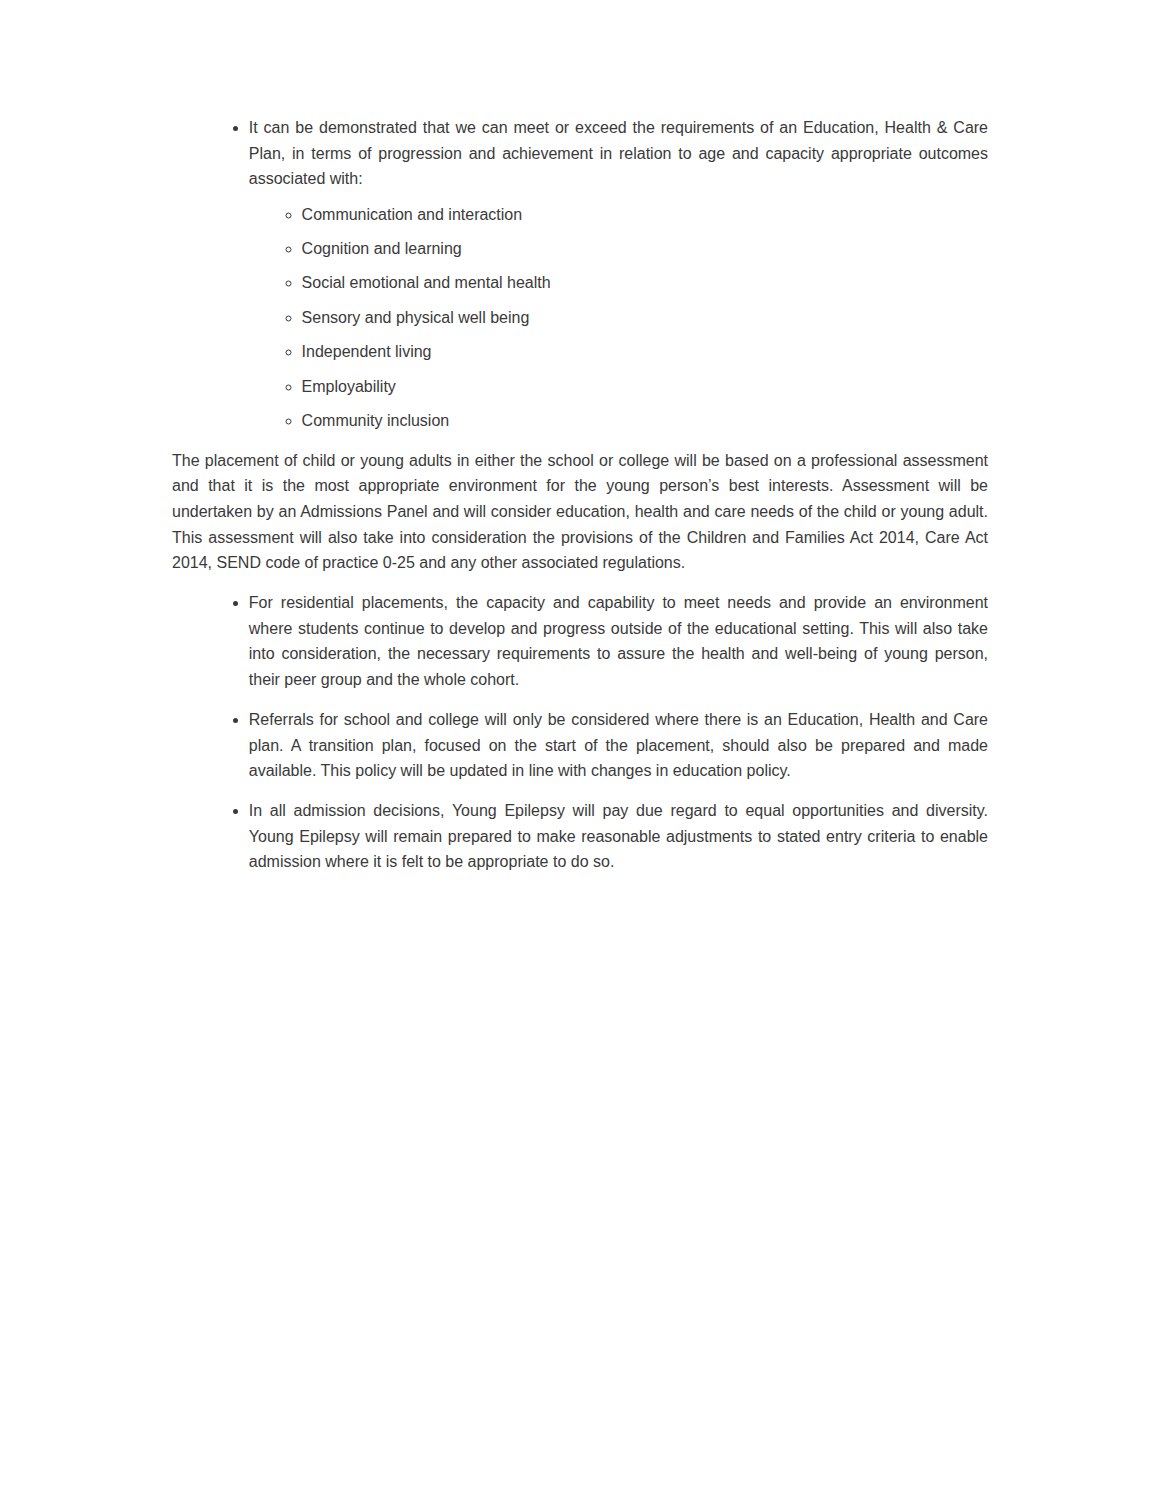It can be demonstrated that we can meet or exceed the requirements of an Education, Health & Care Plan, in terms of progression and achievement in relation to age and capacity appropriate outcomes associated with:
Communication and interaction
Cognition and learning
Social emotional and mental health
Sensory and physical well being
Independent living
Employability
Community inclusion
The placement of child or young adults in either the school or college will be based on a professional assessment and that it is the most appropriate environment for the young person’s best interests. Assessment will be undertaken by an Admissions Panel and will consider education, health and care needs of the child or young adult. This assessment will also take into consideration the provisions of the Children and Families Act 2014, Care Act 2014, SEND code of practice 0-25 and any other associated regulations.
For residential placements, the capacity and capability to meet needs and provide an environment where students continue to develop and progress outside of the educational setting. This will also take into consideration, the necessary requirements to assure the health and well-being of young person, their peer group and the whole cohort.
Referrals for school and college will only be considered where there is an Education, Health and Care plan. A transition plan, focused on the start of the placement, should also be prepared and made available. This policy will be updated in line with changes in education policy.
In all admission decisions, Young Epilepsy will pay due regard to equal opportunities and diversity. Young Epilepsy will remain prepared to make reasonable adjustments to stated entry criteria to enable admission where it is felt to be appropriate to do so.